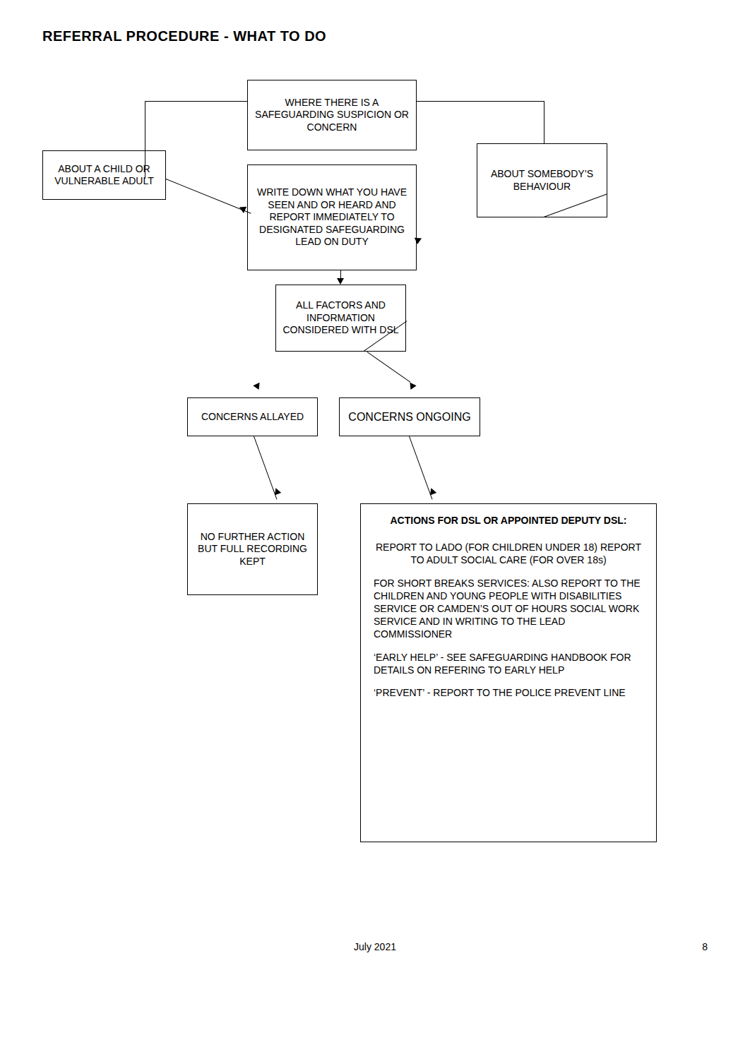REFERRAL PROCEDURE - WHAT TO DO
WHERE THERE IS A SAFEGUARDING SUSPICION OR CONCERN
ABOUT A CHILD OR VULNERABLE ADULT
ABOUT SOMEBODY’S BEHAVIOUR
WRITE DOWN WHAT YOU HAVE SEEN AND OR HEARD AND REPORT IMMEDIATELY TO DESIGNATED SAFEGUARDING LEAD ON DUTY
ALL FACTORS AND INFORMATION CONSIDERED WITH DSL
CONCERNS ALLAYED
CONCERNS ONGOING
NO FURTHER ACTION BUT FULL RECORDING KEPT
ACTIONS FOR DSL OR APPOINTED DEPUTY DSL:
REPORT TO LADO (FOR CHILDREN UNDER 18) REPORT TO ADULT SOCIAL CARE (FOR OVER 18s)
FOR SHORT BREAKS SERVICES: ALSO REPORT TO THE CHILDREN AND YOUNG PEOPLE WITH DISABILITIES SERVICE OR CAMDEN’S OUT OF HOURS SOCIAL WORK SERVICE AND IN WRITING TO THE LEAD COMMISSIONER
‘EARLY HELP’ - SEE SAFEGUARDING HANDBOOK FOR DETAILS ON REFERING TO EARLY HELP
‘PREVENT’ - REPORT TO THE POLICE PREVENT LINE
July 2021 8